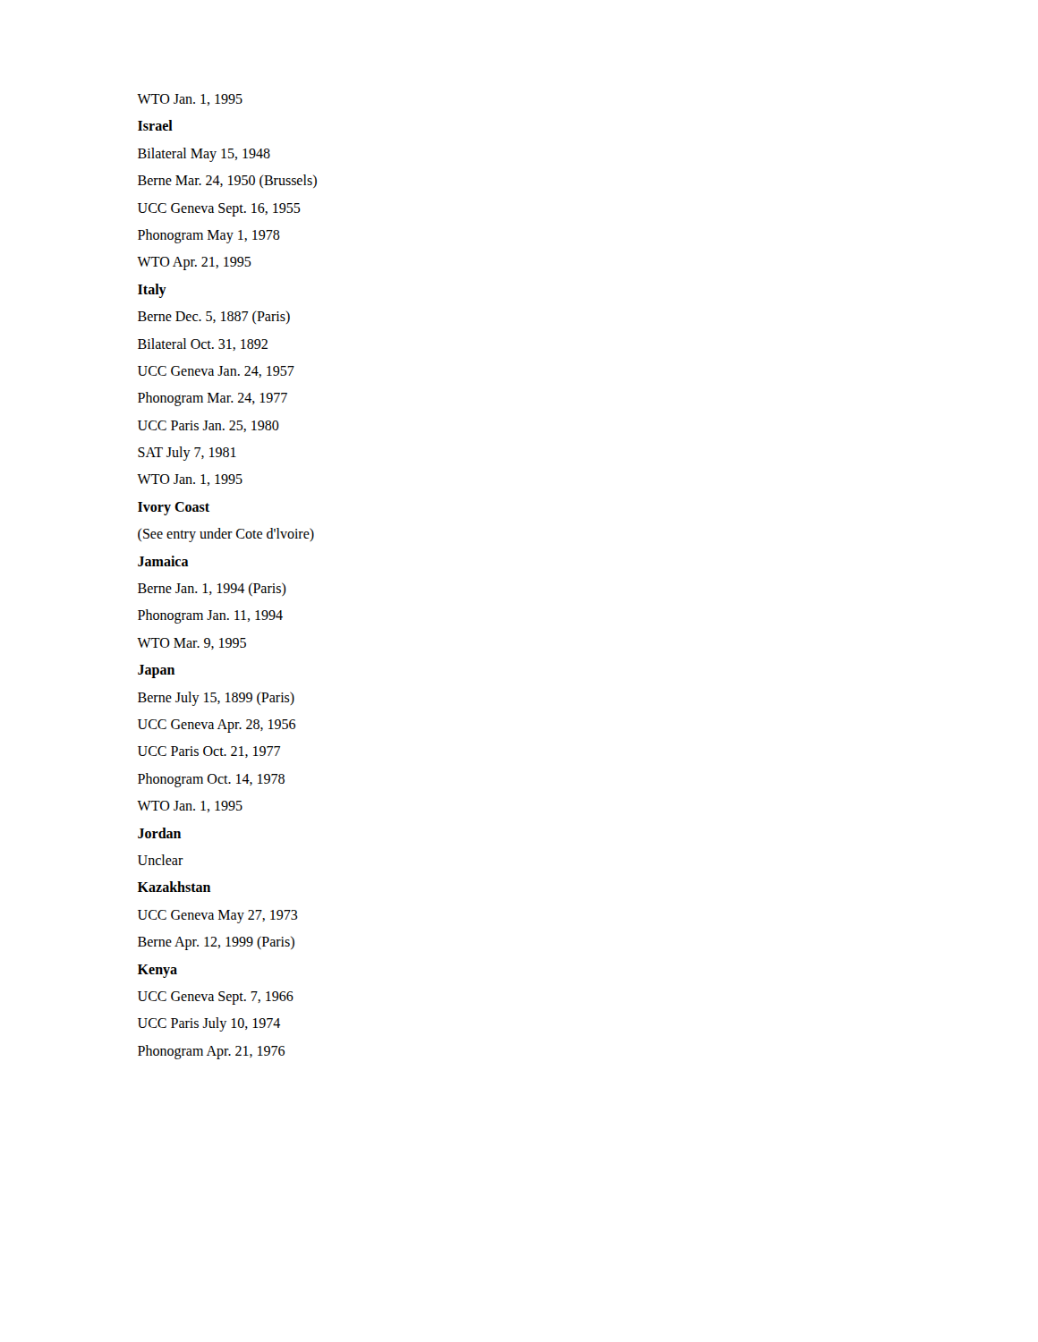WTO Jan. 1, 1995
Israel
Bilateral May 15, 1948
Berne Mar. 24, 1950 (Brussels)
UCC Geneva Sept. 16, 1955
Phonogram May 1, 1978
WTO Apr. 21, 1995
Italy
Berne Dec. 5, 1887 (Paris)
Bilateral Oct. 31, 1892
UCC Geneva Jan. 24, 1957
Phonogram Mar. 24, 1977
UCC Paris Jan. 25, 1980
SAT July 7, 1981
WTO Jan. 1, 1995
Ivory Coast
(See entry under Cote d'lvoire)
Jamaica
Berne Jan. 1, 1994 (Paris)
Phonogram Jan. 11, 1994
WTO Mar. 9, 1995
Japan
Berne July 15, 1899 (Paris)
UCC Geneva Apr. 28, 1956
UCC Paris Oct. 21, 1977
Phonogram Oct. 14, 1978
WTO Jan. 1, 1995
Jordan
Unclear
Kazakhstan
UCC Geneva May 27, 1973
Berne Apr. 12, 1999 (Paris)
Kenya
UCC Geneva Sept. 7, 1966
UCC Paris July 10, 1974
Phonogram Apr. 21, 1976